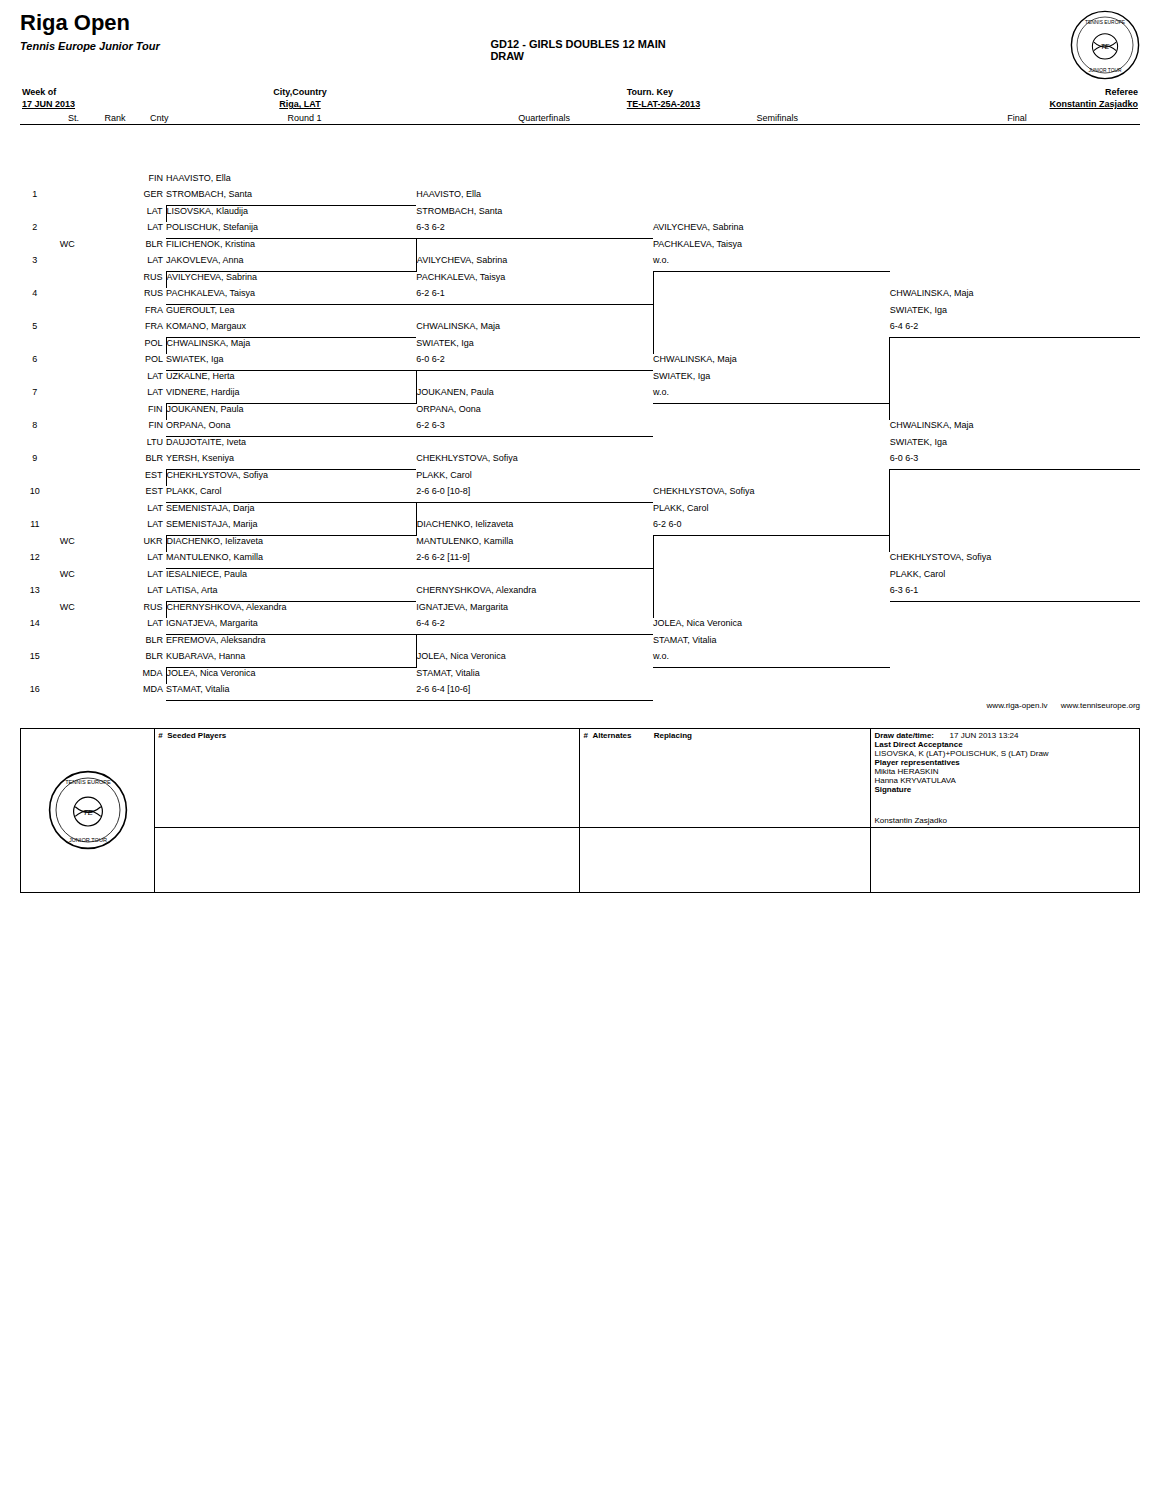Riga Open
Tennis Europe Junior Tour
GD12 - GIRLS DOUBLES 12 MAIN DRAW
TENNIS EUROPE JUNIOR TOUR TE
| Week of | City,Country | | Tourn. Key | Referee |
| 17 JUN 2013 | Riga, LAT | | TE-LAT-25A-2013 | Konstantin Zasjadko |
| | St. | Rank | Cnty | Round 1 | Quarterfinals | Semifinals | Final |
| | | | FIN | HAAVISTO, Ella | | | |
| 1 | | | GER | STROMBACH, Santa | HAAVISTO, Ella | | |
| | | | LAT | LISOVSKA, Klaudija | STROMBACH, Santa | | |
| 2 | | | LAT | POLISCHUK, Stefanija | 6-3 6-2 | AVILYCHEVA, Sabrina | |
| | WC | | BLR | FILICHENOK, Kristina | | PACHKALEVA, Taisya | |
| 3 | | | LAT | JAKOVLEVA, Anna | AVILYCHEVA, Sabrina | w.o. | |
| | | | RUS | AVILYCHEVA, Sabrina | PACHKALEVA, Taisya | | |
| 4 | | | RUS | PACHKALEVA, Taisya | 6-2 6-1 | | CHWALINSKA, Maja |
| | | | FRA | GUEROULT, Lea | | | SWIATEK, Iga |
| 5 | | | FRA | KOMANO, Margaux | CHWALINSKA, Maja | | 6-4 6-2 |
| | | | POL | CHWALINSKA, Maja | SWIATEK, Iga | | |
| 6 | | | POL | SWIATEK, Iga | 6-0 6-2 | CHWALINSKA, Maja | |
| | | | LAT | UZKALNE, Herta | | SWIATEK, Iga | |
| 7 | | | LAT | VIDNERE, Hardija | JOUKANEN, Paula | w.o. | |
| | | | FIN | JOUKANEN, Paula | ORPANA, Oona | | |
| 8 | | | FIN | ORPANA, Oona | 6-2 6-3 | | CHWALINSKA, Maja |
| | | | LTU | DAUJOTAITE, Iveta | | | SWIATEK, Iga |
| 9 | | | BLR | YERSH, Kseniya | CHEKHLYSTOVA, Sofiya | | 6-0 6-3 |
| | | | EST | CHEKHLYSTOVA, Sofiya | PLAKK, Carol | | |
| 10 | | | EST | PLAKK, Carol | 2-6 6-0 [10-8] | CHEKHLYSTOVA, Sofiya | |
| | | | LAT | SEMENISTAJA, Darja | | PLAKK, Carol | |
| 11 | | | LAT | SEMENISTAJA, Marija | DIACHENKO, Ielizaveta | 6-2 6-0 | |
| | WC | | UKR | DIACHENKO, Ielizaveta | MANTULENKO, Kamilla | | |
| 12 | | | LAT | MANTULENKO, Kamilla | 2-6 6-2 [11-9] | | CHEKHLYSTOVA, Sofiya |
| | WC | | LAT | IESALNIECE, Paula | | | PLAKK, Carol |
| 13 | | | LAT | LATISA, Arta | CHERNYSHKOVA, Alexandra | | 6-3 6-1 |
| | WC | | RUS | CHERNYSHKOVA, Alexandra | IGNATJEVA, Margarita | | |
| 14 | | | LAT | IGNATJEVA, Margarita | 6-4 6-2 | JOLEA, Nica Veronica | |
| | | | BLR | EFREMOVA, Aleksandra | | STAMAT, Vitalia | |
| 15 | | | BLR | KUBARAVA, Hanna | JOLEA, Nica Veronica | w.o. | |
| | | | MDA | JOLEA, Nica Veronica | STAMAT, Vitalia | | |
| 16 | | | MDA | STAMAT, Vitalia | 2-6 6-4 [10-6] | | |
www.riga-open.lv www.tenniseurope.org
| TENNIS EUROPE JUNIOR TOUR TE | # Seeded Players | # Alternates Replacing | Draw date/time: 17 JUN 2013 13:24 Last Direct Acceptance LISOVSKA, K (LAT)+POLISCHUK, S (LAT) Draw Player representatives Mikita HERASKIN Hanna KRYVATULAVA Signature Konstantin Zasjadko |